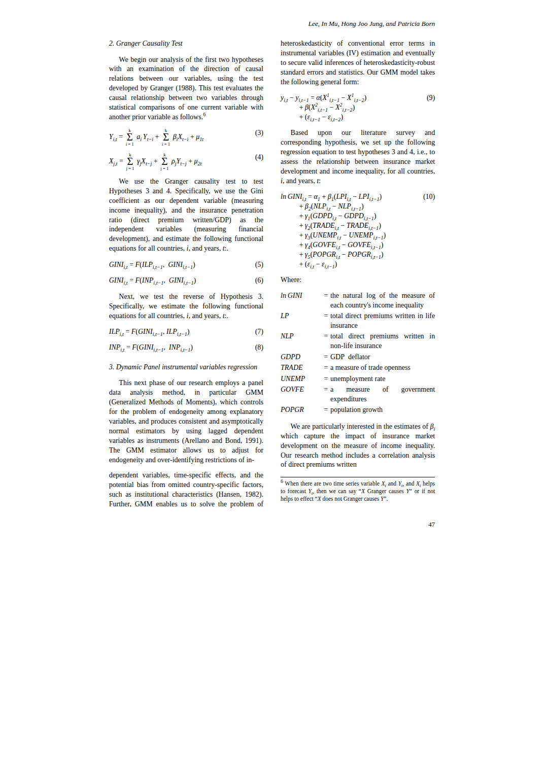Lee, In Mu, Hong Joo Jung, and Patricia Born
2. Granger Causality Test
We begin our analysis of the first two hypotheses with an examination of the direction of causal relations between our variables, using the test developed by Granger (1988). This test evaluates the causal relationship between two variables through statistical comparisons of one current variable with another prior variable as follows.6
(3) Yi,t = kΣi = 1 ai Yt−i + kΣi = 1 βiXt−i + μ1t
(4) Xj,t = kΣj = 1 γjXt−j + kΣj = 1 ρjYt−j + μ2t
We use the Granger causality test to test Hypotheses 3 and 4. Specifically, we use the Gini coefficient as our dependent variable (measuring income inequality), and the insurance penetration ratio (direct premium written/GDP) as the independent variables (measuring financial development), and estimate the following functional equations for all countries, i, and years, t:.
(5) GINIi,t = F(ILPi,t−1, GINIi,t−1)
(6) GINIi,t = F(INPi,t−1, GINIi,t−1)
Next, we test the reverse of Hypothesis 3. Specifically, we estimate the following functional equations for all countries, i, and years, t:.
(7) ILPi,t = F(GINIi,t−1, ILPi,t−1)
(8) INPi,t = F(GINIi,t−1, INPi,t−1)
3. Dynamic Panel instrumental variables regression
This next phase of our research employs a panel data analysis method, in particular GMM (Generalized Methods of Moments), which controls for the problem of endogeneity among explanatory variables, and produces consistent and asymptotically normal estimators by using lagged dependent variables as instruments (Arellano and Bond, 1991). The GMM estimator allows us to adjust for endogeneity and over-identifying restrictions of in-
dependent variables, time-specific effects, and the potential bias from omitted country-specific factors, such as institutional characteristics (Hansen, 1982). Further, GMM enables us to solve the problem of heteroskedasticity of conventional error terms in instrumental variables (IV) estimation and eventually to secure valid inferences of heteroskedasticity-robust standard errors and statistics. Our GMM model takes the following general form:
(9) yi,t − yi,t−1 = α(X1i,t−1 − X1i,t−2) + β(X2i,t−1 − X2i,t−2) + (εi,t−1 − εi,t−2)
Based upon our literature survey and corresponding hypothesis, we set up the following regression equation to test hypotheses 3 and 4, i.e., to assess the relationship between insurance market development and income inequality, for all countries, i, and years, t:
(10) ln GINIi,t = α1 + β1(LPIi,t − LPIi,t−1) + β2(NLPi,t − NLPi,t−1) + γ1(GDPDi,t − GDPDi,t−1) + γ2(TRADEi,t − TRADEi,t−1) + γ3(UNEMPi,t − UNEMPi,t−1) + γ4(GOVFEi,t − GOVFEi,t−1) + γ5(POPGRi,t − POPGRi,t−1) + (εi,t − εi,t−1)
Where:
| ln GINI | = | the natural log of the measure of each country's income inequality |
| LP | = | total direct premiums written in life insurance |
| NLP | = | total direct premiums written in non-life insurance |
| GDPD | = | GDP deflator |
| TRADE | = | a measure of trade openness |
| UNEMP | = | unemployment rate |
| GOVFE | = | a measure of government expenditures |
| POPGR | = | population growth |
We are particularly interested in the estimates of βi which capture the impact of insurance market development on the measure of income inequality. Our research method includes a correlation analysis of direct premiums written
6 When there are two time series variable Xt and Yt, and Xt helps to forecast Yt, then we can say “X Granger causes Y” or if not helps to effect “X does not Granger causes Y”.
47